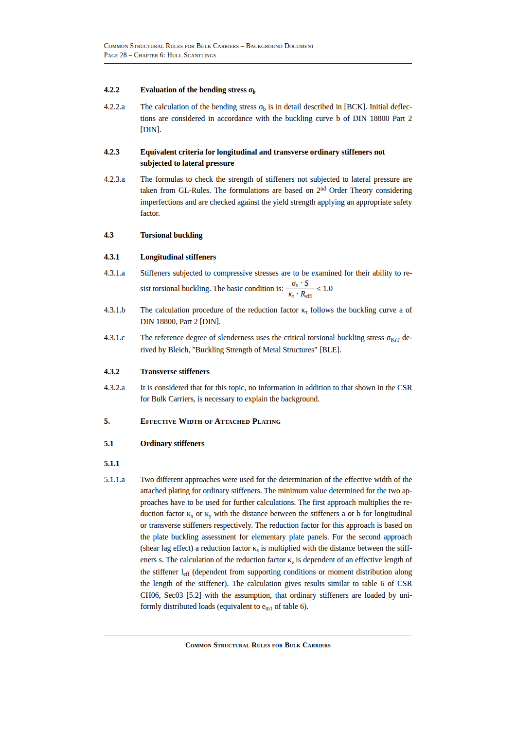Common Structural Rules for Bulk Carriers – Background Document Page 28 – Chapter 6: Hull Scantlings
4.2.2
Evaluation of the bending stress σb
4.2.2.a
The calculation of the bending stress σb is in detail described in [BCK]. Initial deflections are considered in accordance with the buckling curve b of DIN 18800 Part 2 [DIN].
4.2.3
Equivalent criteria for longitudinal and transverse ordinary stiffeners not subjected to lateral pressure
4.2.3.a
The formulas to check the strength of stiffeners not subjected to lateral pressure are taken from GL-Rules. The formulations are based on 2nd Order Theory considering imperfections and are checked against the yield strength applying an appropriate safety factor.
4.3
Torsional buckling
4.3.1
Longitudinal stiffeners
4.3.1.a
Stiffeners subjected to compressive stresses are to be examined for their ability to resist torsional buckling. The basic condition is: σx · S κτ · ReH ≤ 1.0
4.3.1.b
The calculation procedure of the reduction factor κτ follows the buckling curve a of DIN 18800, Part 2 [DIN].
4.3.1.c
The reference degree of slenderness uses the critical torsional buckling stress σKiT derived by Bleich, ″Buckling Strength of Metal Structures″ [BLE].
4.3.2
Transverse stiffeners
4.3.2.a
It is considered that for this topic, no information in addition to that shown in the CSR for Bulk Carriers, is necessary to explain the background.
5.
Effective Width of Attached Plating
5.1
Ordinary stiffeners
5.1.1
5.1.1.a
Two different approaches were used for the determination of the effective width of the attached plating for ordinary stiffeners. The minimum value determined for the two approaches have to be used for further calculations. The first approach multiplies the reduction factor κx or κy with the distance between the stiffeners a or b for longitudinal or transverse stiffeners respectively. The reduction factor for this approach is based on the plate buckling assessment for elementary plate panels. For the second approach (shear lag effect) a reduction factor κs is multiplied with the distance between the stiffeners s. The calculation of the reduction factor κs is dependent of an effective length of the stiffener leff (dependent from supporting conditions or moment distribution along the length of the stiffener). The calculation gives results similar to table 6 of CSR CH06, Sec03 [5.2] with the assumption, that ordinary stiffeners are loaded by uniformly distributed loads (equivalent to em1 of table 6).
Common Structural Rules for Bulk Carriers